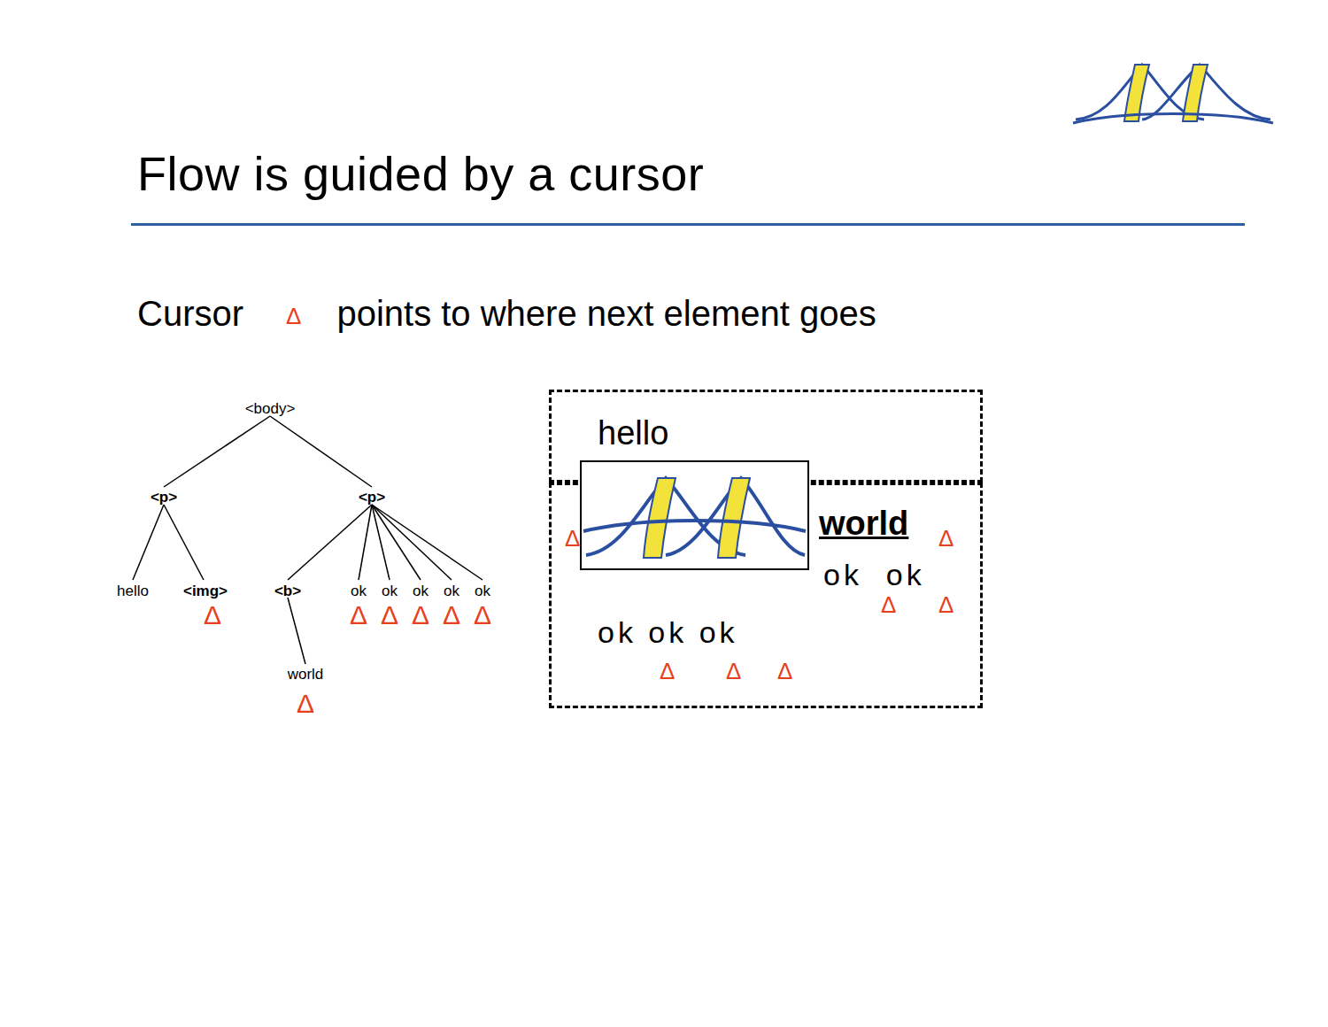Flow is guided by a cursor
Cursor Δ points to where next element goes
<body> <p> <p> hello <img> <b> ok ok ok ok ok world Δ Δ Δ Δ Δ Δ Δ
hello
world ok ok ok ok ok Δ Δ Δ Δ Δ Δ Δ